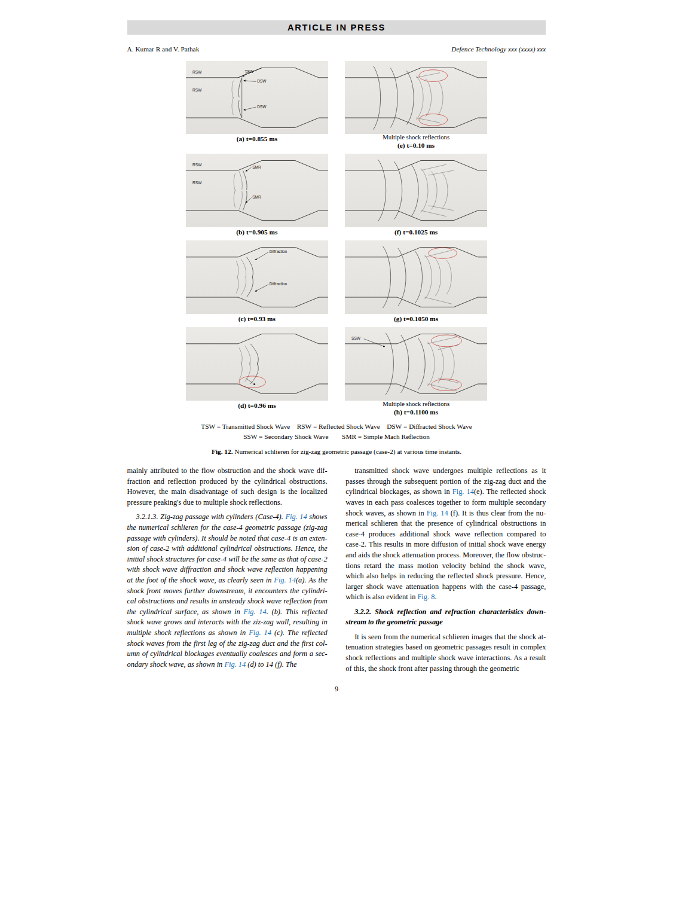ARTICLE IN PRESS
A. Kumar R and V. Pathak
Defence Technology xxx (xxxx) xxx
RSW RSW TSW DSW DSW
(a) t=0.855 ms
Multiple shock reflections
(e) t=0.10 ms
RSW RSW SMR SMR
(b) t=0.905 ms
(f) t=0.1025 ms
Diffraction Diffraction
(c) t=0.93 ms
(g) t=0.1050 ms
(d) t=0.96 ms
SSW
Multiple shock reflections
(h) t=0.1100 ms
TSW = Transmitted Shock Wave RSW = Reflected Shock Wave DSW = Diffracted Shock Wave SSW = Secondary Shock Wave SMR = Simple Mach Reflection
Fig. 12. Numerical schlieren for zig-zag geometric passage (case-2) at various time instants.
mainly attributed to the flow obstruction and the shock wave diffraction and reflection produced by the cylindrical obstructions. However, the main disadvantage of such design is the localized pressure peaking's due to multiple shock reflections.
3.2.1.3. Zig-zag passage with cylinders (Case-4). Fig. 14 shows the numerical schlieren for the case-4 geometric passage (zig-zag passage with cylinders). It should be noted that case-4 is an extension of case-2 with additional cylindrical obstructions. Hence, the initial shock structures for case-4 will be the same as that of case-2 with shock wave diffraction and shock wave reflection happening at the foot of the shock wave, as clearly seen in Fig. 14(a). As the shock front moves further downstream, it encounters the cylindrical obstructions and results in unsteady shock wave reflection from the cylindrical surface, as shown in Fig. 14. (b). This reflected shock wave grows and interacts with the ziz-zag wall, resulting in multiple shock reflections as shown in Fig. 14 (c). The reflected shock waves from the first leg of the zig-zag duct and the first column of cylindrical blockages eventually coalesces and form a secondary shock wave, as shown in Fig. 14 (d) to 14 (f). The
transmitted shock wave undergoes multiple reflections as it passes through the subsequent portion of the zig-zag duct and the cylindrical blockages, as shown in Fig. 14(e). The reflected shock waves in each pass coalesces together to form multiple secondary shock waves, as shown in Fig. 14 (f). It is thus clear from the numerical schlieren that the presence of cylindrical obstructions in case-4 produces additional shock wave reflection compared to case-2. This results in more diffusion of initial shock wave energy and aids the shock attenuation process. Moreover, the flow obstructions retard the mass motion velocity behind the shock wave, which also helps in reducing the reflected shock pressure. Hence, larger shock wave attenuation happens with the case-4 passage, which is also evident in Fig. 8.
3.2.2. Shock reflection and refraction characteristics downstream to the geometric passage
It is seen from the numerical schlieren images that the shock attenuation strategies based on geometric passages result in complex shock reflections and multiple shock wave interactions. As a result of this, the shock front after passing through the geometric
9